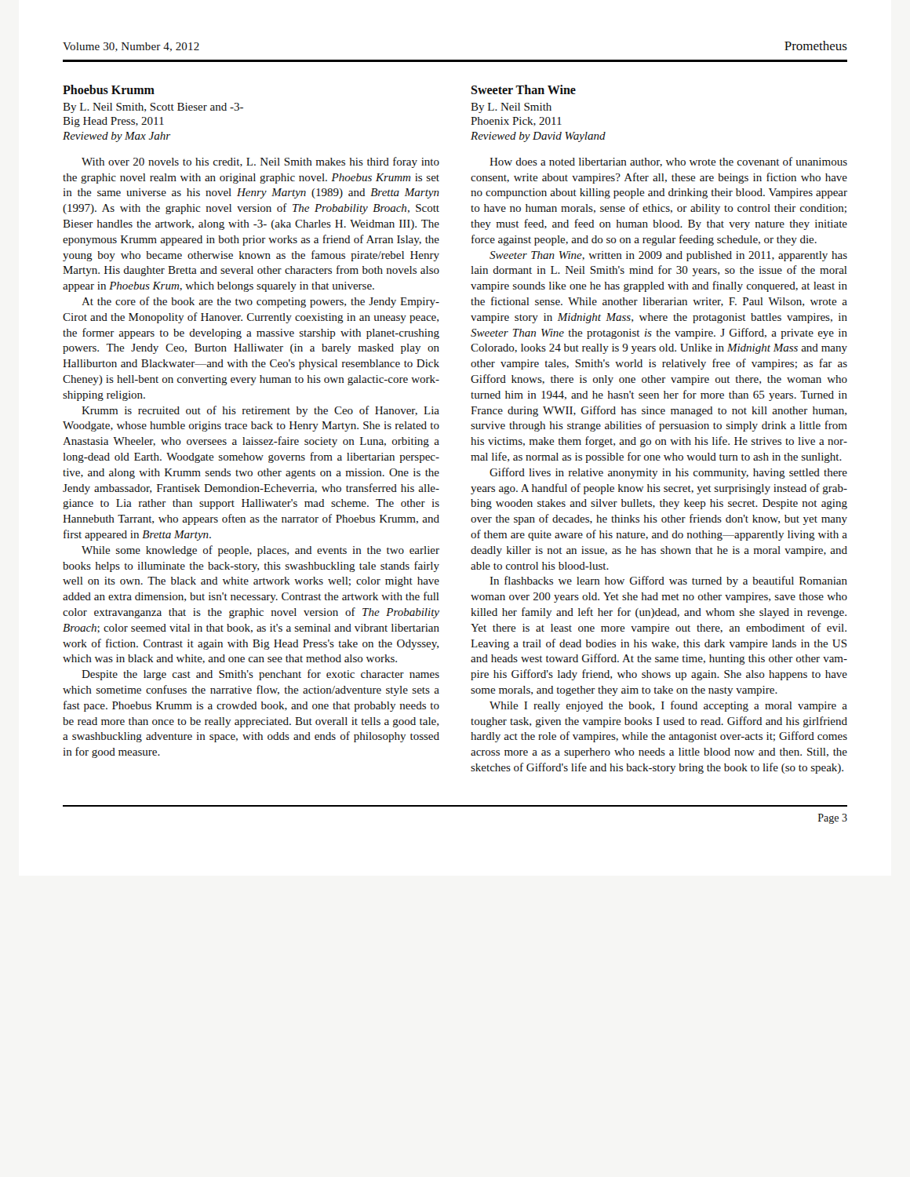Volume 30, Number 4, 2012 Prometheus
Phoebus Krumm
By L. Neil Smith, Scott Bieser and -3-
Big Head Press, 2011
Reviewed by Max Jahr
With over 20 novels to his credit, L. Neil Smith makes his third foray into the graphic novel realm with an original graphic novel. Phoebus Krumm is set in the same universe as his novel Henry Martyn (1989) and Bretta Martyn (1997). As with the graphic novel version of The Probability Broach, Scott Bieser handles the artwork, along with -3- (aka Charles H. Weidman III). The eponymous Krumm appeared in both prior works as a friend of Arran Islay, the young boy who became otherwise known as the famous pirate/rebel Henry Martyn. His daughter Bretta and several other characters from both novels also appear in Phoebus Krum, which belongs squarely in that universe.
At the core of the book are the two competing powers, the Jendy Empiry-Cirot and the Monopolity of Hanover. Currently coexisting in an uneasy peace, the former appears to be developing a massive starship with planet-crushing powers. The Jendy Ceo, Burton Halliwater (in a barely masked play on Halliburton and Blackwater—and with the Ceo's physical resemblance to Dick Cheney) is hell-bent on converting every human to his own galactic-core workshipping religion.
Krumm is recruited out of his retirement by the Ceo of Hanover, Lia Woodgate, whose humble origins trace back to Henry Martyn. She is related to Anastasia Wheeler, who oversees a laissez-faire society on Luna, orbiting a long-dead old Earth. Woodgate somehow governs from a libertarian perspective, and along with Krumm sends two other agents on a mission. One is the Jendy ambassador, Frantisek Demondion-Echeverria, who transferred his allegiance to Lia rather than support Halliwater's mad scheme. The other is Hannebuth Tarrant, who appears often as the narrator of Phoebus Krumm, and first appeared in Bretta Martyn.
While some knowledge of people, places, and events in the two earlier books helps to illuminate the back-story, this swashbuckling tale stands fairly well on its own. The black and white artwork works well; color might have added an extra dimension, but isn't necessary. Contrast the artwork with the full color extravanganza that is the graphic novel version of The Probability Broach; color seemed vital in that book, as it's a seminal and vibrant libertarian work of fiction. Contrast it again with Big Head Press's take on the Odyssey, which was in black and white, and one can see that method also works.
Despite the large cast and Smith's penchant for exotic character names which sometime confuses the narrative flow, the action/adventure style sets a fast pace. Phoebus Krumm is a crowded book, and one that probably needs to be read more than once to be really appreciated. But overall it tells a good tale, a swashbuckling adventure in space, with odds and ends of philosophy tossed in for good measure.
Sweeter Than Wine
By L. Neil Smith
Phoenix Pick, 2011
Reviewed by David Wayland
How does a noted libertarian author, who wrote the covenant of unanimous consent, write about vampires? After all, these are beings in fiction who have no compunction about killing people and drinking their blood. Vampires appear to have no human morals, sense of ethics, or ability to control their condition; they must feed, and feed on human blood. By that very nature they initiate force against people, and do so on a regular feeding schedule, or they die.
Sweeter Than Wine, written in 2009 and published in 2011, apparently has lain dormant in L. Neil Smith's mind for 30 years, so the issue of the moral vampire sounds like one he has grappled with and finally conquered, at least in the fictional sense. While another liberarian writer, F. Paul Wilson, wrote a vampire story in Midnight Mass, where the protagonist battles vampires, in Sweeter Than Wine the protagonist is the vampire. J Gifford, a private eye in Colorado, looks 24 but really is 9 years old. Unlike in Midnight Mass and many other vampire tales, Smith's world is relatively free of vampires; as far as Gifford knows, there is only one other vampire out there, the woman who turned him in 1944, and he hasn't seen her for more than 65 years. Turned in France during WWII, Gifford has since managed to not kill another human, survive through his strange abilities of persuasion to simply drink a little from his victims, make them forget, and go on with his life. He strives to live a normal life, as normal as is possible for one who would turn to ash in the sunlight.
Gifford lives in relative anonymity in his community, having settled there years ago. A handful of people know his secret, yet surprisingly instead of grabbing wooden stakes and silver bullets, they keep his secret. Despite not aging over the span of decades, he thinks his other friends don't know, but yet many of them are quite aware of his nature, and do nothing—apparently living with a deadly killer is not an issue, as he has shown that he is a moral vampire, and able to control his blood-lust.
In flashbacks we learn how Gifford was turned by a beautiful Romanian woman over 200 years old. Yet she had met no other vampires, save those who killed her family and left her for (un)dead, and whom she slayed in revenge. Yet there is at least one more vampire out there, an embodiment of evil. Leaving a trail of dead bodies in his wake, this dark vampire lands in the US and heads west toward Gifford. At the same time, hunting this other other vampire his Gifford's lady friend, who shows up again. She also happens to have some morals, and together they aim to take on the nasty vampire.
While I really enjoyed the book, I found accepting a moral vampire a tougher task, given the vampire books I used to read. Gifford and his girlfriend hardly act the role of vampires, while the antagonist over-acts it; Gifford comes across more a as a superhero who needs a little blood now and then. Still, the sketches of Gifford's life and his back-story bring the book to life (so to speak).
Page 3